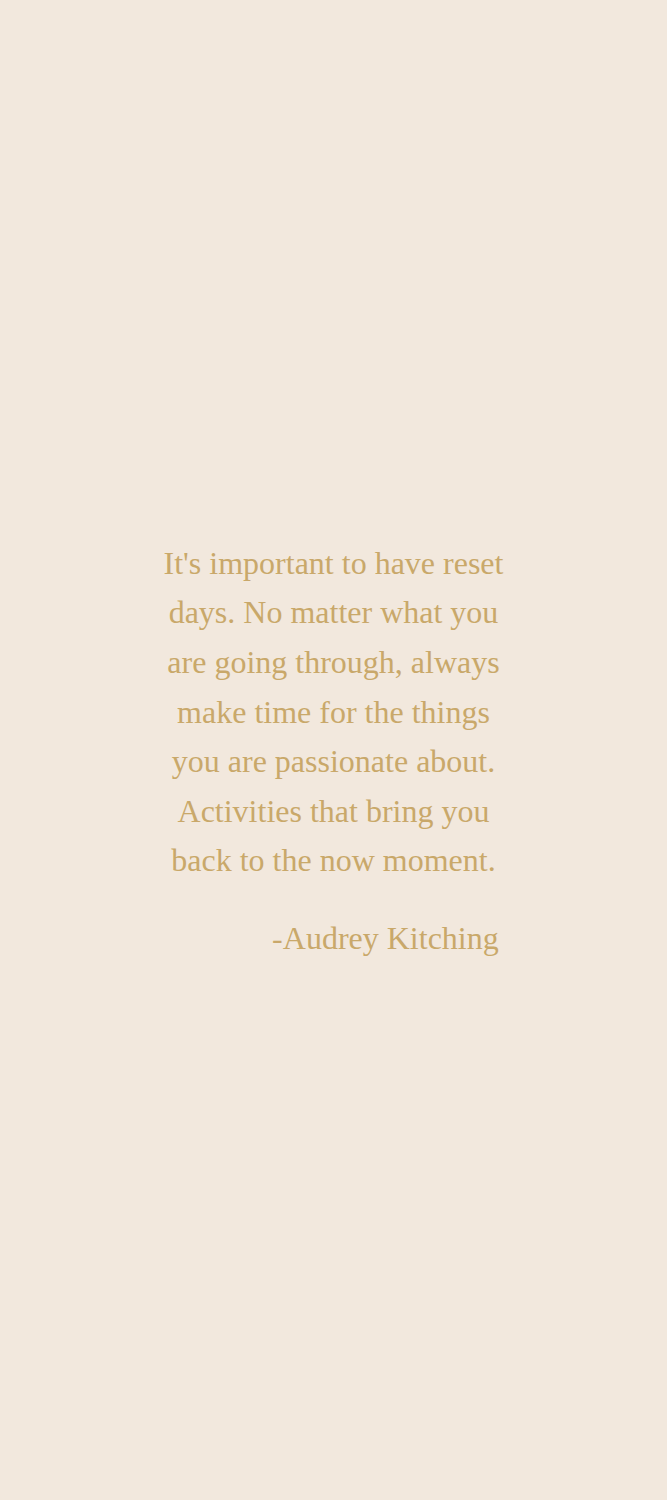It's important to have reset days. No matter what you are going through, always make time for the things you are passionate about. Activities that bring you back to the now moment.
-Audrey Kitching